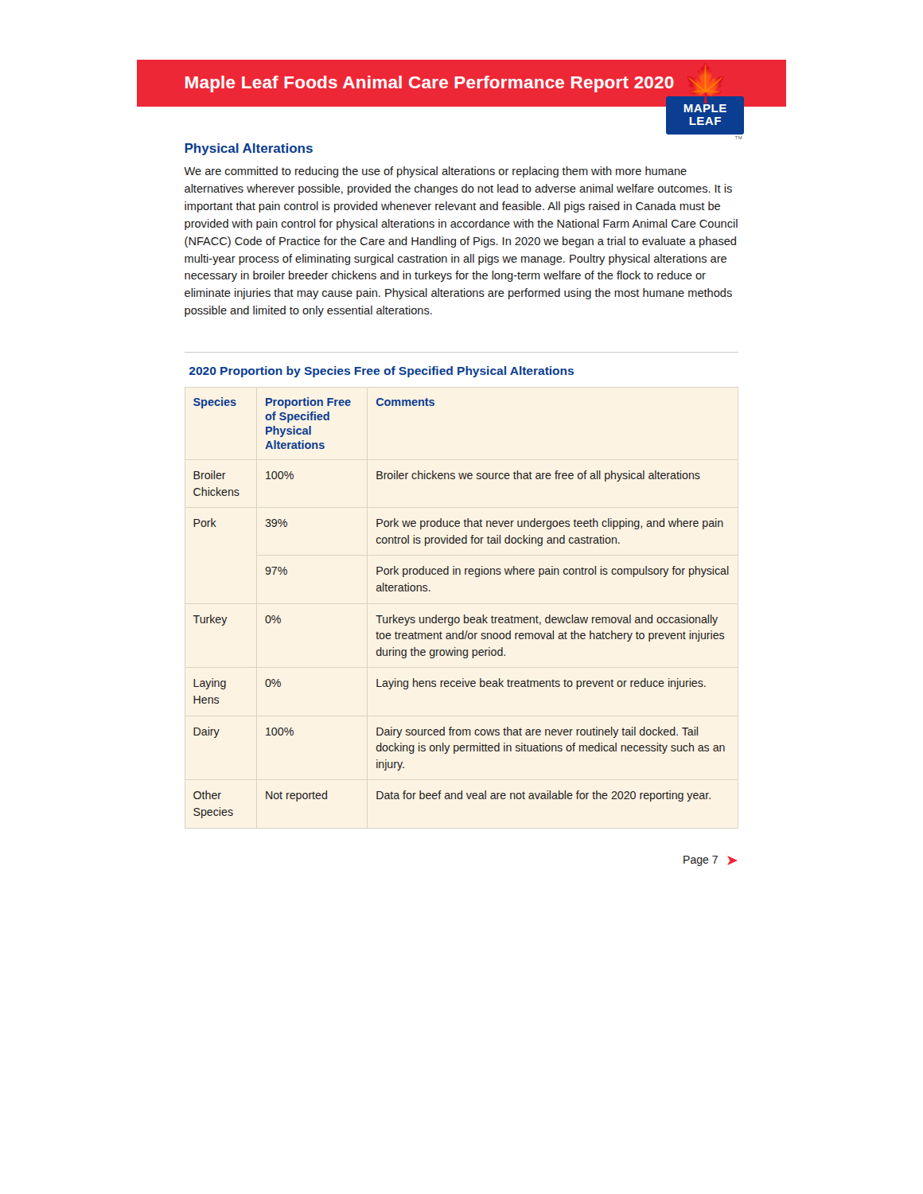🍁
MAPLE
LEAF
TM
Maple Leaf Foods Animal Care Performance Report 2020
Physical Alterations
We are committed to reducing the use of physical alterations or replacing them with more humane alternatives wherever possible, provided the changes do not lead to adverse animal welfare outcomes. It is important that pain control is provided whenever relevant and feasible. All pigs raised in Canada must be provided with pain control for physical alterations in accordance with the National Farm Animal Care Council (NFACC) Code of Practice for the Care and Handling of Pigs. In 2020 we began a trial to evaluate a phased multi-year process of eliminating surgical castration in all pigs we manage. Poultry physical alterations are necessary in broiler breeder chickens and in turkeys for the long-term welfare of the flock to reduce or eliminate injuries that may cause pain. Physical alterations are performed using the most humane methods possible and limited to only essential alterations.
2020 Proportion by Species Free of Specified Physical Alterations
| Species | Proportion Free of Specified Physical Alterations | Comments |
| --- | --- | --- |
| Broiler Chickens | 100% | Broiler chickens we source that are free of all physical alterations |
| Pork | 39% | Pork we produce that never undergoes teeth clipping, and where pain control is provided for tail docking and castration. |
| 97% | Pork produced in regions where pain control is compulsory for physical alterations. |
| Turkey | 0% | Turkeys undergo beak treatment, dewclaw removal and occasionally toe treatment and/or snood removal at the hatchery to prevent injuries during the growing period. |
| Laying Hens | 0% | Laying hens receive beak treatments to prevent or reduce injuries. |
| Dairy | 100% | Dairy sourced from cows that are never routinely tail docked. Tail docking is only permitted in situations of medical necessity such as an injury. |
| Other Species | Not reported | Data for beef and veal are not available for the 2020 reporting year. |
Page 7 ➤